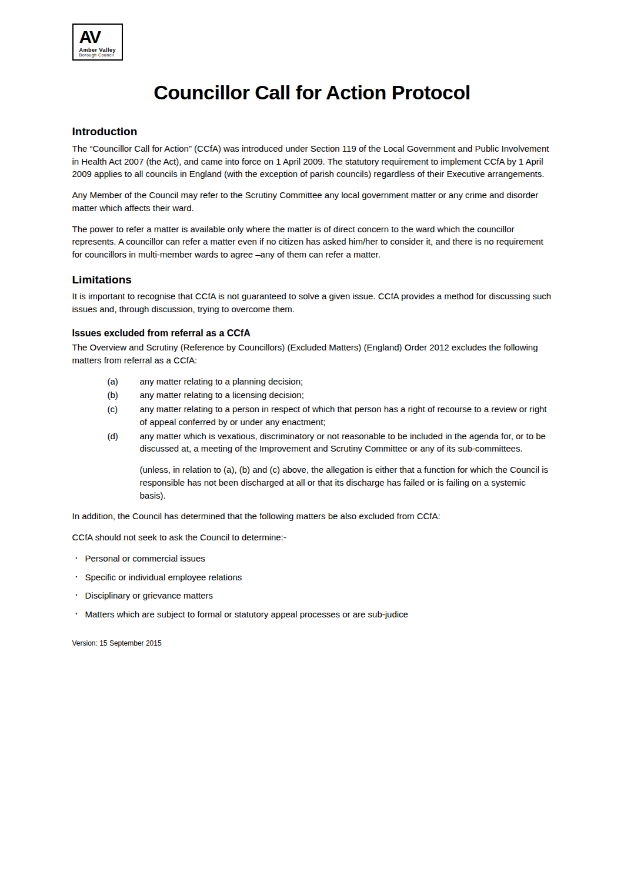AV Amber Valley Borough Council
Councillor Call for Action Protocol
Introduction
The “Councillor Call for Action” (CCfA) was introduced under Section 119 of the Local Government and Public Involvement in Health Act 2007 (the Act), and came into force on 1 April 2009. The statutory requirement to implement CCfA by 1 April 2009 applies to all councils in England (with the exception of parish councils) regardless of their Executive arrangements.
Any Member of the Council may refer to the Scrutiny Committee any local government matter or any crime and disorder matter which affects their ward.
The power to refer a matter is available only where the matter is of direct concern to the ward which the councillor represents. A councillor can refer a matter even if no citizen has asked him/her to consider it, and there is no requirement for councillors in multi-member wards to agree –any of them can refer a matter.
Limitations
It is important to recognise that CCfA is not guaranteed to solve a given issue. CCfA provides a method for discussing such issues and, through discussion, trying to overcome them.
Issues excluded from referral as a CCfA
The Overview and Scrutiny (Reference by Councillors) (Excluded Matters) (England) Order 2012 excludes the following matters from referral as a CCfA:
(a) any matter relating to a planning decision;
(b) any matter relating to a licensing decision;
(c) any matter relating to a person in respect of which that person has a right of recourse to a review or right of appeal conferred by or under any enactment;
(d) any matter which is vexatious, discriminatory or not reasonable to be included in the agenda for, or to be discussed at, a meeting of the Improvement and Scrutiny Committee or any of its sub-committees.
(unless, in relation to (a), (b) and (c) above, the allegation is either that a function for which the Council is responsible has not been discharged at all or that its discharge has failed or is failing on a systemic basis).
In addition, the Council has determined that the following matters be also excluded from CCfA:
CCfA should not seek to ask the Council to determine:-
Personal or commercial issues
Specific or individual employee relations
Disciplinary or grievance matters
Matters which are subject to formal or statutory appeal processes or are sub-judice
Version: 15 September 2015